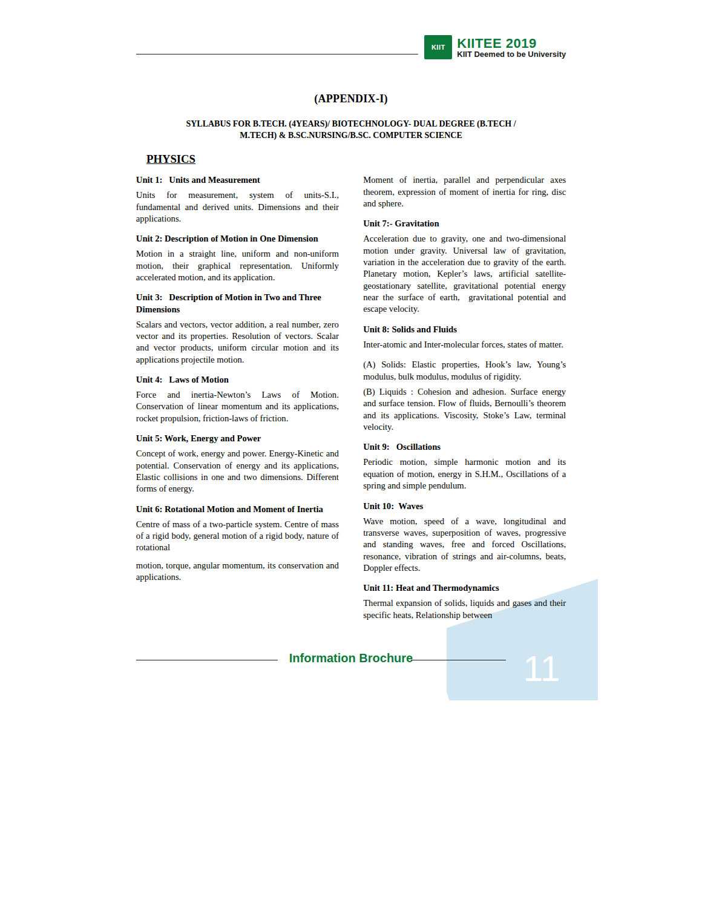KIIT
KIITEE 2019
KIIT Deemed to be University
(APPENDIX-I)
SYLLABUS FOR B.TECH. (4YEARS)/ BIOTECHNOLOGY- DUAL DEGREE (B.TECH /
M.TECH) & B.SC.NURSING/B.SC. COMPUTER SCIENCE
PHYSICS
Unit 1: Units and Measurement
Units for measurement, system of units-S.I., fundamental and derived units. Dimensions and their applications.
Unit 2: Description of Motion in One Dimension
Motion in a straight line, uniform and non-uniform motion, their graphical representation. Uniformly accelerated motion, and its application.
Unit 3: Description of Motion in Two and Three Dimensions
Scalars and vectors, vector addition, a real number, zero vector and its properties. Resolution of vectors. Scalar and vector products, uniform circular motion and its applications projectile motion.
Unit 4: Laws of Motion
Force and inertia-Newton’s Laws of Motion. Conservation of linear momentum and its applications, rocket propulsion, friction-laws of friction.
Unit 5: Work, Energy and Power
Concept of work, energy and power. Energy-Kinetic and potential. Conservation of energy and its applications, Elastic collisions in one and two dimensions. Different forms of energy.
Unit 6: Rotational Motion and Moment of Inertia
Centre of mass of a two-particle system. Centre of mass of a rigid body, general motion of a rigid body, nature of rotational
motion, torque, angular momentum, its conservation and applications.
Moment of inertia, parallel and perpendicular axes theorem, expression of moment of inertia for ring, disc and sphere.
Unit 7:- Gravitation
Acceleration due to gravity, one and two-dimensional motion under gravity. Universal law of gravitation, variation in the acceleration due to gravity of the earth. Planetary motion, Kepler’s laws, artificial satellite-geostationary satellite, gravitational potential energy near the surface of earth, gravitational potential and escape velocity.
Unit 8: Solids and Fluids
Inter-atomic and Inter-molecular forces, states of matter.
(A) Solids: Elastic properties, Hook’s law, Young’s modulus, bulk modulus, modulus of rigidity.
(B) Liquids : Cohesion and adhesion. Surface energy and surface tension. Flow of fluids, Bernoulli’s theorem and its applications. Viscosity, Stoke’s Law, terminal velocity.
Unit 9: Oscillations
Periodic motion, simple harmonic motion and its equation of motion, energy in S.H.M., Oscillations of a spring and simple pendulum.
Unit 10: Waves
Wave motion, speed of a wave, longitudinal and transverse waves, superposition of waves, progressive and standing waves, free and forced Oscillations, resonance, vibration of strings and air-columns, beats, Doppler effects.
Unit 11: Heat and Thermodynamics
Thermal expansion of solids, liquids and gases and their specific heats, Relationship between
Information Brochure
11